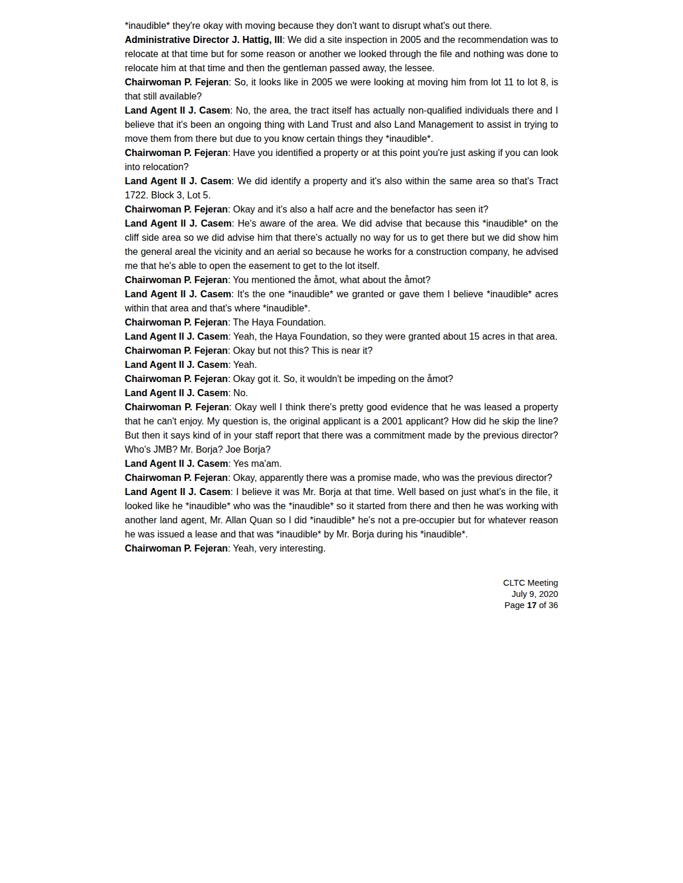*inaudible* they're okay with moving because they don't want to disrupt what's out there.
Administrative Director J. Hattig, III: We did a site inspection in 2005 and the recommendation was to relocate at that time but for some reason or another we looked through the file and nothing was done to relocate him at that time and then the gentleman passed away, the lessee.
Chairwoman P. Fejeran: So, it looks like in 2005 we were looking at moving him from lot 11 to lot 8, is that still available?
Land Agent II J. Casem: No, the area, the tract itself has actually non-qualified individuals there and I believe that it's been an ongoing thing with Land Trust and also Land Management to assist in trying to move them from there but due to you know certain things they *inaudible*.
Chairwoman P. Fejeran: Have you identified a property or at this point you're just asking if you can look into relocation?
Land Agent II J. Casem: We did identify a property and it's also within the same area so that's Tract 1722. Block 3, Lot 5.
Chairwoman P. Fejeran: Okay and it's also a half acre and the benefactor has seen it?
Land Agent II J. Casem: He's aware of the area. We did advise that because this *inaudible* on the cliff side area so we did advise him that there's actually no way for us to get there but we did show him the general areal the vicinity and an aerial so because he works for a construction company, he advised me that he's able to open the easement to get to the lot itself.
Chairwoman P. Fejeran: You mentioned the åmot, what about the åmot?
Land Agent II J. Casem: It's the one *inaudible* we granted or gave them I believe *inaudible* acres within that area and that's where *inaudible*.
Chairwoman P. Fejeran: The Haya Foundation.
Land Agent II J. Casem: Yeah, the Haya Foundation, so they were granted about 15 acres in that area.
Chairwoman P. Fejeran: Okay but not this? This is near it?
Land Agent II J. Casem: Yeah.
Chairwoman P. Fejeran: Okay got it. So, it wouldn't be impeding on the åmot?
Land Agent II J. Casem: No.
Chairwoman P. Fejeran: Okay well I think there's pretty good evidence that he was leased a property that he can't enjoy. My question is, the original applicant is a 2001 applicant? How did he skip the line? But then it says kind of in your staff report that there was a commitment made by the previous director? Who's JMB? Mr. Borja? Joe Borja?
Land Agent II J. Casem: Yes ma'am.
Chairwoman P. Fejeran: Okay, apparently there was a promise made, who was the previous director?
Land Agent II J. Casem: I believe it was Mr. Borja at that time. Well based on just what's in the file, it looked like he *inaudible* who was the *inaudible* so it started from there and then he was working with another land agent, Mr. Allan Quan so I did *inaudible* he's not a pre-occupier but for whatever reason he was issued a lease and that was *inaudible* by Mr. Borja during his *inaudible*.
Chairwoman P. Fejeran: Yeah, very interesting.
CLTC Meeting
July 9, 2020
Page 17 of 36